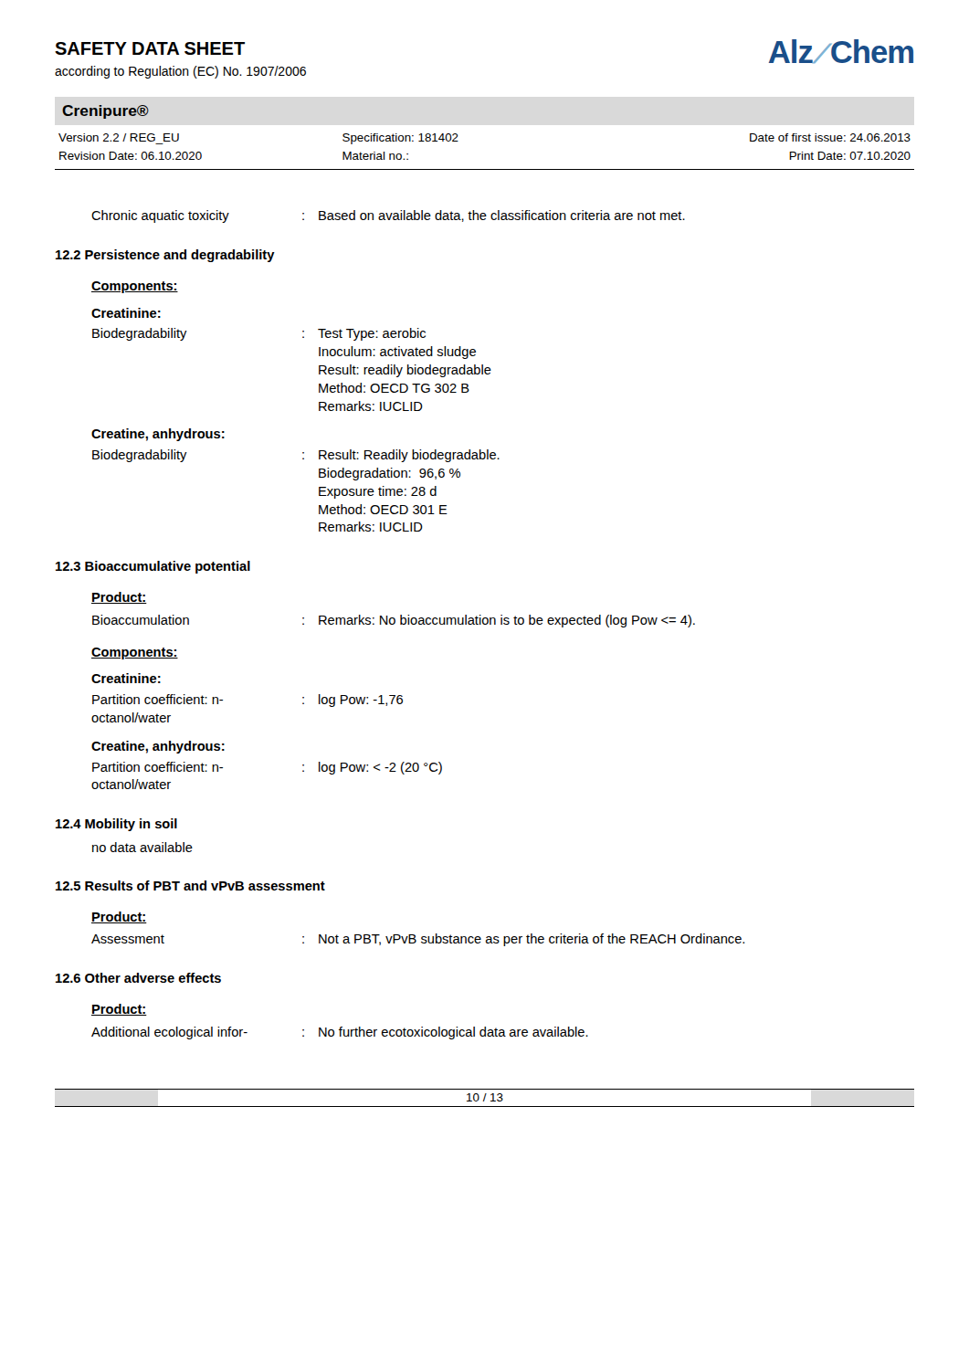SAFETY DATA SHEET
according to Regulation (EC) No. 1907/2006
Alz⟋Chem
Crenipure®
| Version 2.2 / REG_EU | Specification: 181402 | Date of first issue: 24.06.2013 |
| Revision Date: 06.10.2020 | Material no.: | Print Date: 07.10.2020 |
| Chronic aquatic toxicity | : | Based on available data, the classification criteria are not met. |
12.2 Persistence and degradability
Components:
Creatinine:
| Biodegradability | : | Test Type: aerobic Inoculum: activated sludge Result: readily biodegradable Method: OECD TG 302 B Remarks: IUCLID |
Creatine, anhydrous:
| Biodegradability | : | Result: Readily biodegradable. Biodegradation: 96,6 % Exposure time: 28 d Method: OECD 301 E Remarks: IUCLID |
12.3 Bioaccumulative potential
Product:
| Bioaccumulation | : | Remarks: No bioaccumulation is to be expected (log Pow <= 4). |
Components:
Creatinine:
| Partition coefficient: n-octanol/water | : | log Pow: -1,76 |
Creatine, anhydrous:
| Partition coefficient: n-octanol/water | : | log Pow: < -2 (20 °C) |
12.4 Mobility in soil
no data available
12.5 Results of PBT and vPvB assessment
Product:
| Assessment | : | Not a PBT, vPvB substance as per the criteria of the REACH Ordinance. |
12.6 Other adverse effects
Product:
| Additional ecological infor- | : | No further ecotoxicological data are available. |
10 / 13